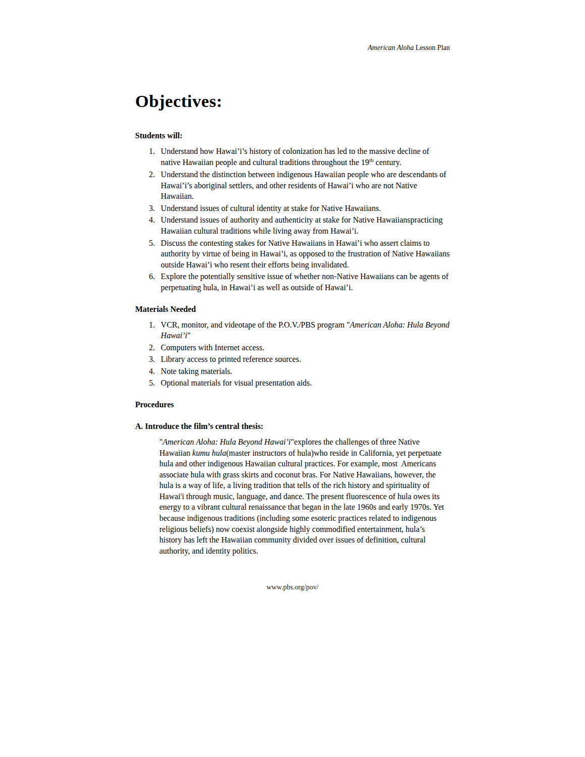American Aloha Lesson Plan
Objectives:
Students will:
Understand how Hawai’i’s history of colonization has led to the massive decline of native Hawaiian people and cultural traditions throughout the 19th century.
Understand the distinction between indigenous Hawaiian people who are descendants of Hawai’i’s aboriginal settlers, and other residents of Hawai’i who are not Native Hawaiian.
Understand issues of cultural identity at stake for Native Hawaiians.
Understand issues of authority and authenticity at stake for Native Hawaiianspracticing Hawaiian cultural traditions while living away from Hawai’i.
Discuss the contesting stakes for Native Hawaiians in Hawai’i who assert claims to authority by virtue of being in Hawai’i, as opposed to the frustration of Native Hawaiians outside Hawai’i who resent their efforts being invalidated.
Explore the potentially sensitive issue of whether non-Native Hawaiians can be agents of perpetuating hula, in Hawai’i as well as outside of Hawai’i.
Materials Needed
VCR, monitor, and videotape of the P.O.V./PBS program "American Aloha: Hula Beyond Hawai’i"
Computers with Internet access.
Library access to printed reference sources.
Note taking materials.
Optional materials for visual presentation aids.
Procedures
A. Introduce the film’s central thesis:
"American Aloha: Hula Beyond Hawai’i"explores the challenges of three Native Hawaiian kumu hula(master instructors of hula)who reside in California, yet perpetuate hula and other indigenous Hawaiian cultural practices. For example, most Americans associate hula with grass skirts and coconut bras. For Native Hawaiians, however, the hula is a way of life, a living tradition that tells of the rich history and spirituality of Hawai'i through music, language, and dance. The present fluorescence of hula owes its energy to a vibrant cultural renaissance that began in the late 1960s and early 1970s. Yet because indigenous traditions (including some esoteric practices related to indigenous religious beliefs) now coexist alongside highly commodified entertainment, hula’s history has left the Hawaiian community divided over issues of definition, cultural authority, and identity politics.
www.pbs.org/pov/